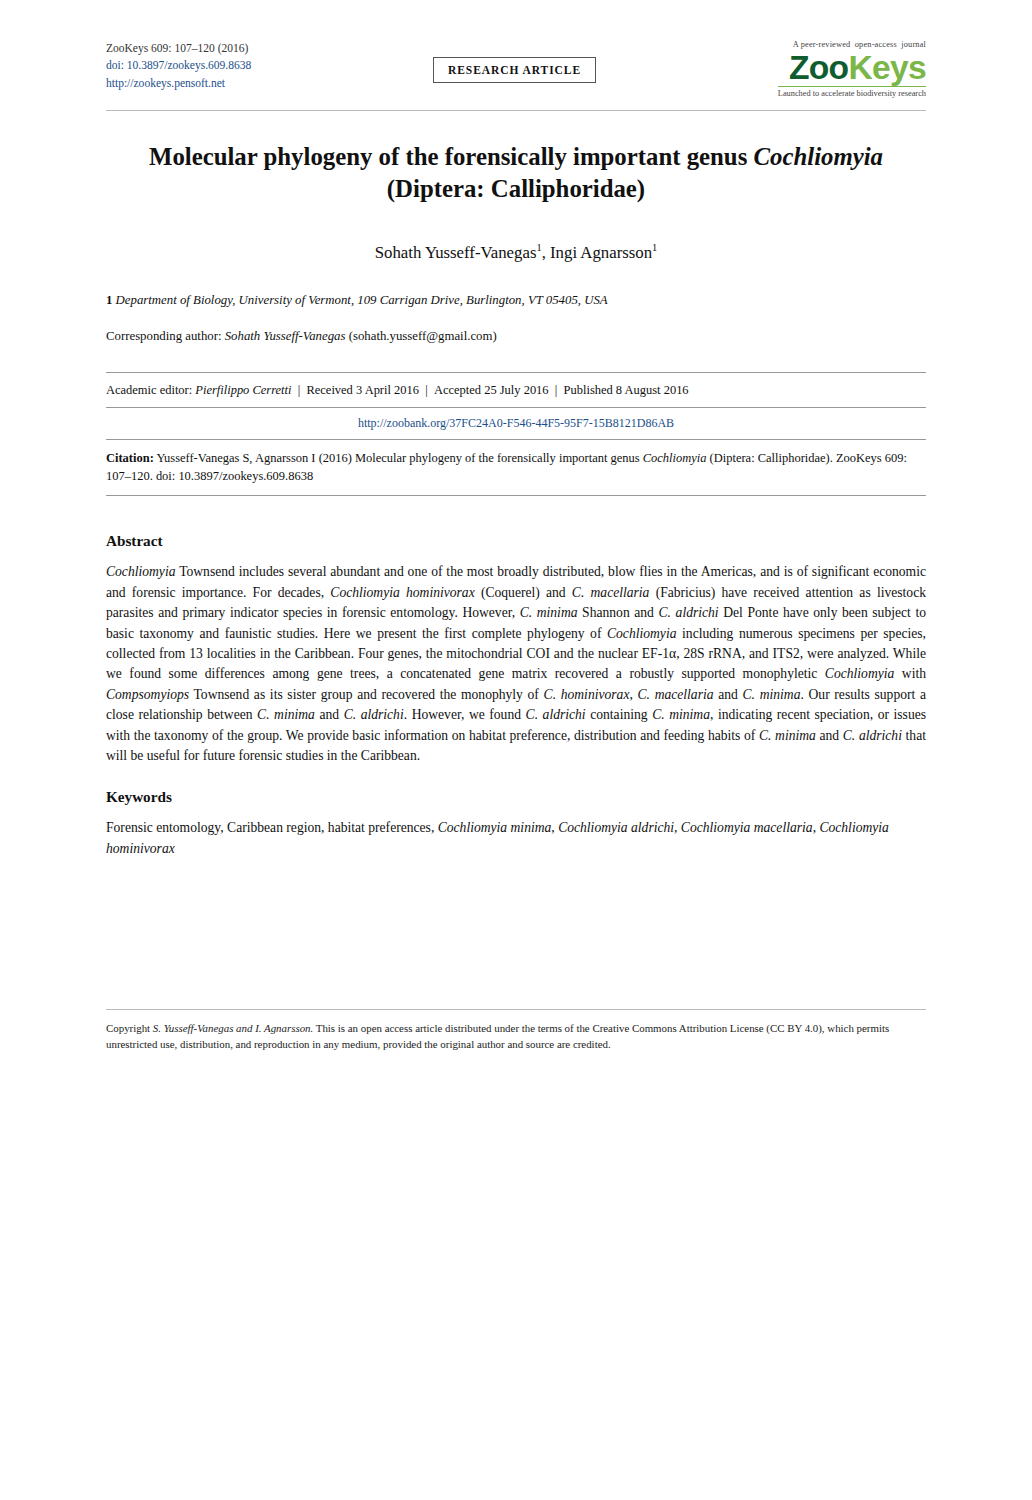ZooKeys 609: 107–120 (2016)
doi: 10.3897/zookeys.609.8638
http://zookeys.pensoft.net
Research Article
A peer-reviewed open-access journal
ZooKeys
Launched to accelerate biodiversity research
Molecular phylogeny of the forensically important genus Cochliomyia (Diptera: Calliphoridae)
Sohath Yusseff-Vanegas1, Ingi Agnarsson1
1 Department of Biology, University of Vermont, 109 Carrigan Drive, Burlington, VT 05405, USA
Corresponding author: Sohath Yusseff-Vanegas (sohath.yusseff@gmail.com)
Academic editor: Pierfilippo Cerretti | Received 3 April 2016 | Accepted 25 July 2016 | Published 8 August 2016
http://zoobank.org/37FC24A0-F546-44F5-95F7-15B8121D86AB
Citation: Yusseff-Vanegas S, Agnarsson I (2016) Molecular phylogeny of the forensically important genus Cochliomyia (Diptera: Calliphoridae). ZooKeys 609: 107–120. doi: 10.3897/zookeys.609.8638
Abstract
Cochliomyia Townsend includes several abundant and one of the most broadly distributed, blow flies in the Americas, and is of significant economic and forensic importance. For decades, Cochliomyia hominivorax (Coquerel) and C. macellaria (Fabricius) have received attention as livestock parasites and primary indicator species in forensic entomology. However, C. minima Shannon and C. aldrichi Del Ponte have only been subject to basic taxonomy and faunistic studies. Here we present the first complete phylogeny of Cochliomyia including numerous specimens per species, collected from 13 localities in the Caribbean. Four genes, the mitochondrial COI and the nuclear EF-1α, 28S rRNA, and ITS2, were analyzed. While we found some differences among gene trees, a concatenated gene matrix recovered a robustly supported monophyletic Cochliomyia with Compsomyiops Townsend as its sister group and recovered the monophyly of C. hominivorax, C. macellaria and C. minima. Our results support a close relationship between C. minima and C. aldrichi. However, we found C. aldrichi containing C. minima, indicating recent speciation, or issues with the taxonomy of the group. We provide basic information on habitat preference, distribution and feeding habits of C. minima and C. aldrichi that will be useful for future forensic studies in the Caribbean.
Keywords
Forensic entomology, Caribbean region, habitat preferences, Cochliomyia minima, Cochliomyia aldrichi, Cochliomyia macellaria, Cochliomyia hominivorax
Copyright S. Yusseff-Vanegas and I. Agnarsson. This is an open access article distributed under the terms of the Creative Commons Attribution License (CC BY 4.0), which permits unrestricted use, distribution, and reproduction in any medium, provided the original author and source are credited.